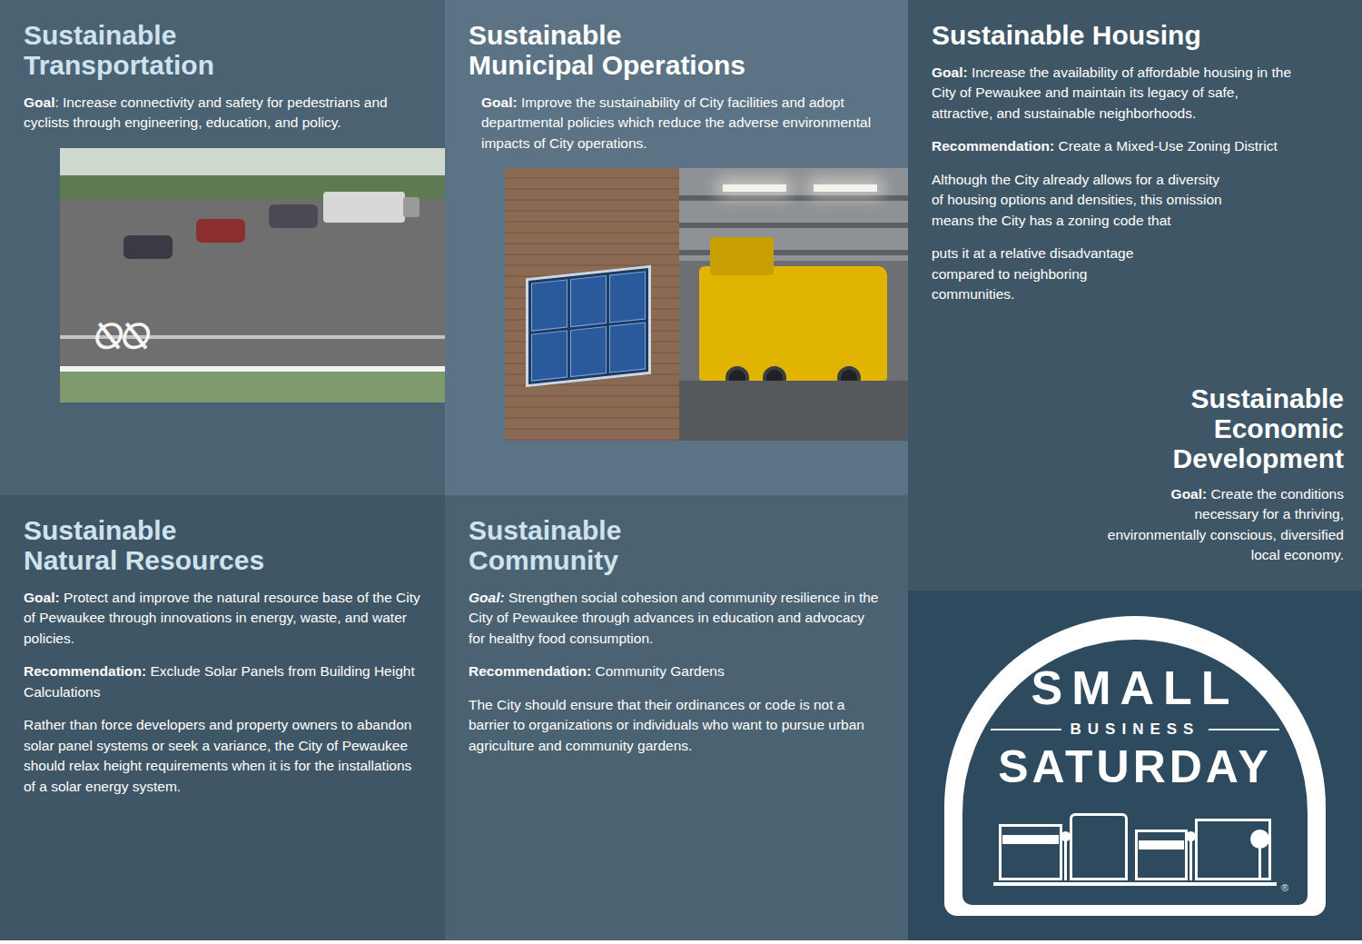Sustainable
Transportation
Goal: Increase connectivity and safety for pedestrians and cyclists through engineering, education, and policy.
⍉⍉
Sustainable
Natural Resources
Goal: Protect and improve the natural resource base of the City of Pewaukee through innovations in energy, waste, and water policies.
Recommendation: Exclude Solar Panels from Building Height Calculations
Rather than force developers and property owners to abandon solar panel systems or seek a variance, the City of Pewaukee should relax height requirements when it is for the installations of a solar energy system.
Sustainable
Municipal Operations
Goal: Improve the sustainability of City facilities and adopt departmental policies which reduce the adverse environmental impacts of City operations.
Sustainable
Community
Goal: Strengthen social cohesion and community resilience in the City of Pewaukee through advances in education and advocacy for healthy food consumption.
Recommendation: Community Gardens
The City should ensure that their ordinances or code is not a barrier to organizations or individuals who want to pursue urban agriculture and community gardens.
Sustainable Housing
Goal: Increase the availability of affordable housing in the City of Pewaukee and maintain its legacy of safe, attractive, and sustainable neighborhoods.
Recommendation: Create a Mixed-Use Zoning District
Although the City already allows for a diversity of housing options and densities, this omission means the City has a zoning code that
puts it at a relative disadvantage compared to neighboring communities.
Sustainable
Economic
Development
Goal: Create the conditions necessary for a thriving, environmentally conscious, diversified local economy.
SMALL
BUSINESS
SATURDAY
®